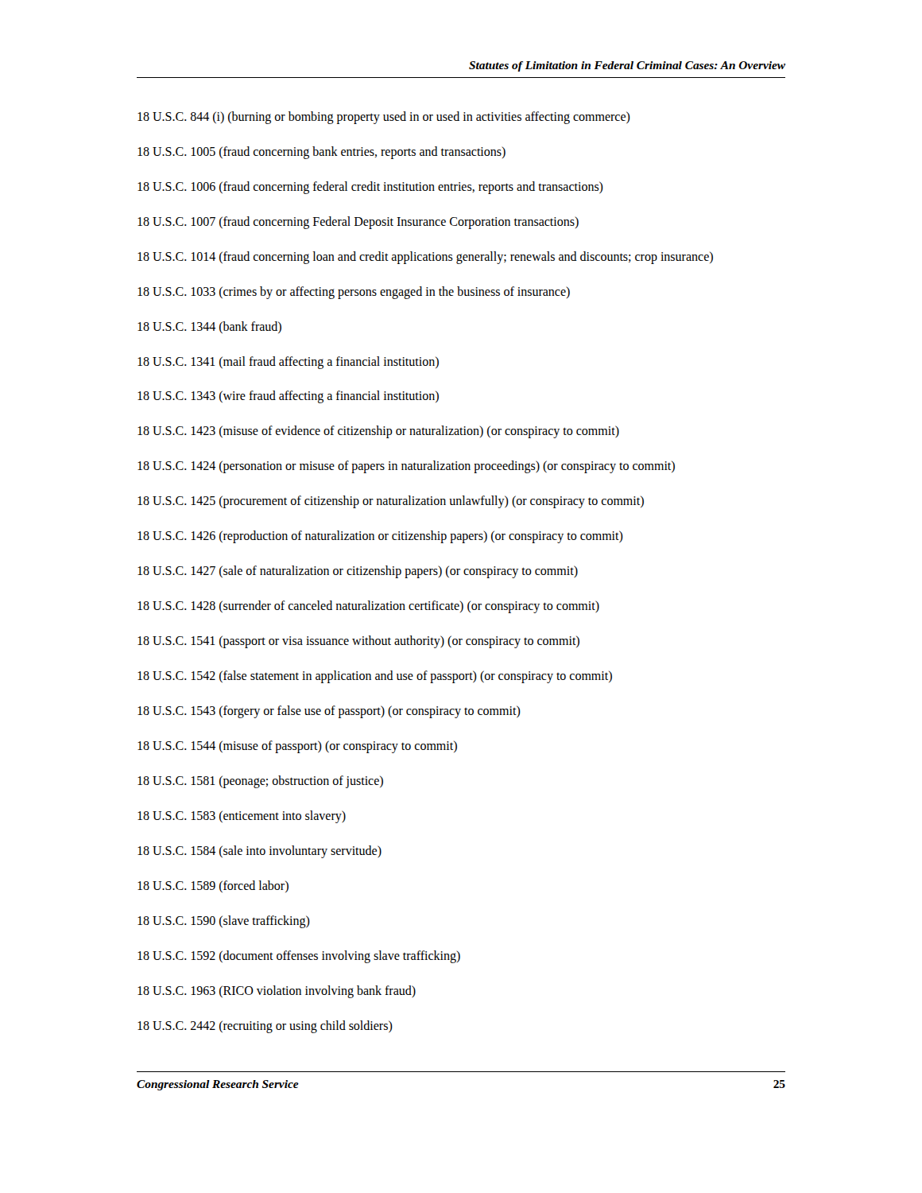Statutes of Limitation in Federal Criminal Cases: An Overview
18 U.S.C. 844 (i) (burning or bombing property used in or used in activities affecting commerce)
18 U.S.C. 1005 (fraud concerning bank entries, reports and transactions)
18 U.S.C. 1006 (fraud concerning federal credit institution entries, reports and transactions)
18 U.S.C. 1007 (fraud concerning Federal Deposit Insurance Corporation transactions)
18 U.S.C. 1014 (fraud concerning loan and credit applications generally; renewals and discounts; crop insurance)
18 U.S.C. 1033 (crimes by or affecting persons engaged in the business of insurance)
18 U.S.C. 1344 (bank fraud)
18 U.S.C. 1341 (mail fraud affecting a financial institution)
18 U.S.C. 1343 (wire fraud affecting a financial institution)
18 U.S.C. 1423 (misuse of evidence of citizenship or naturalization) (or conspiracy to commit)
18 U.S.C. 1424 (personation or misuse of papers in naturalization proceedings) (or conspiracy to commit)
18 U.S.C. 1425 (procurement of citizenship or naturalization unlawfully) (or conspiracy to commit)
18 U.S.C. 1426 (reproduction of naturalization or citizenship papers) (or conspiracy to commit)
18 U.S.C. 1427 (sale of naturalization or citizenship papers) (or conspiracy to commit)
18 U.S.C. 1428 (surrender of canceled naturalization certificate) (or conspiracy to commit)
18 U.S.C. 1541 (passport or visa issuance without authority) (or conspiracy to commit)
18 U.S.C. 1542 (false statement in application and use of passport) (or conspiracy to commit)
18 U.S.C. 1543 (forgery or false use of passport) (or conspiracy to commit)
18 U.S.C. 1544 (misuse of passport) (or conspiracy to commit)
18 U.S.C. 1581 (peonage; obstruction of justice)
18 U.S.C. 1583 (enticement into slavery)
18 U.S.C. 1584 (sale into involuntary servitude)
18 U.S.C. 1589 (forced labor)
18 U.S.C. 1590 (slave trafficking)
18 U.S.C. 1592 (document offenses involving slave trafficking)
18 U.S.C. 1963 (RICO violation involving bank fraud)
18 U.S.C. 2442 (recruiting or using child soldiers)
Congressional Research Service 25